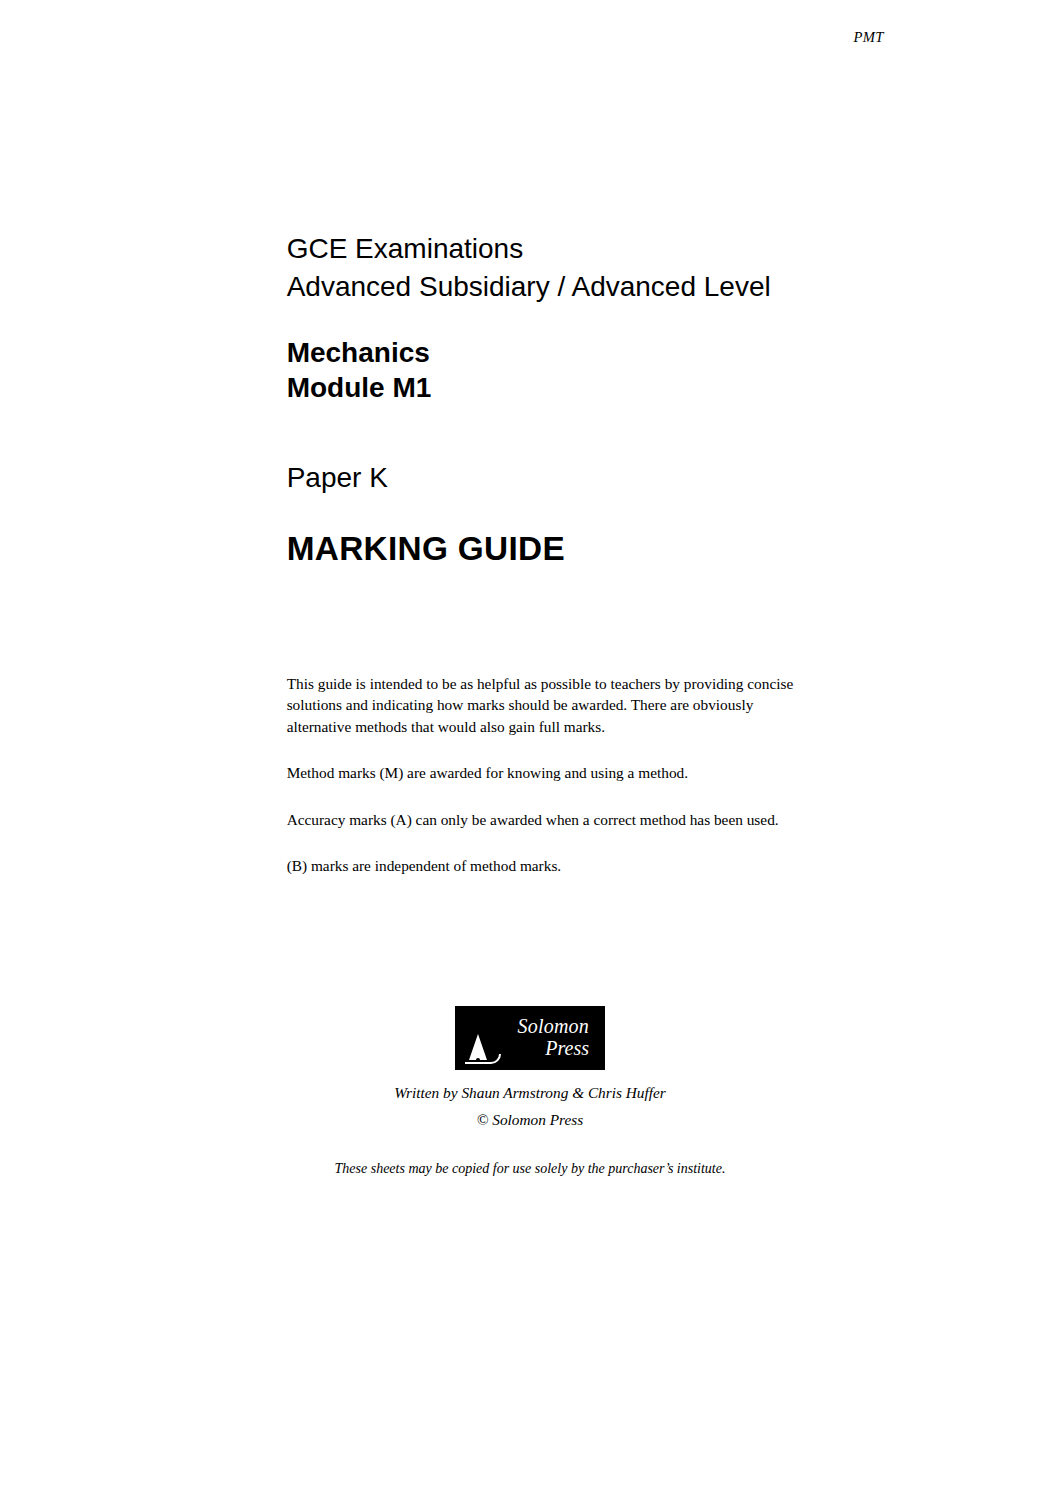PMT
GCE Examinations
Advanced Subsidiary / Advanced Level
Mechanics
Module M1
Paper K
MARKING GUIDE
This guide is intended to be as helpful as possible to teachers by providing concise solutions and indicating how marks should be awarded. There are obviously alternative methods that would also gain full marks.
Method marks (M) are awarded for knowing and using a method.
Accuracy marks (A) can only be awarded when a correct method has been used.
(B) marks are independent of method marks.
Solomon Press
Written by Shaun Armstrong & Chris Huffer
© Solomon Press
These sheets may be copied for use solely by the purchaser’s institute.